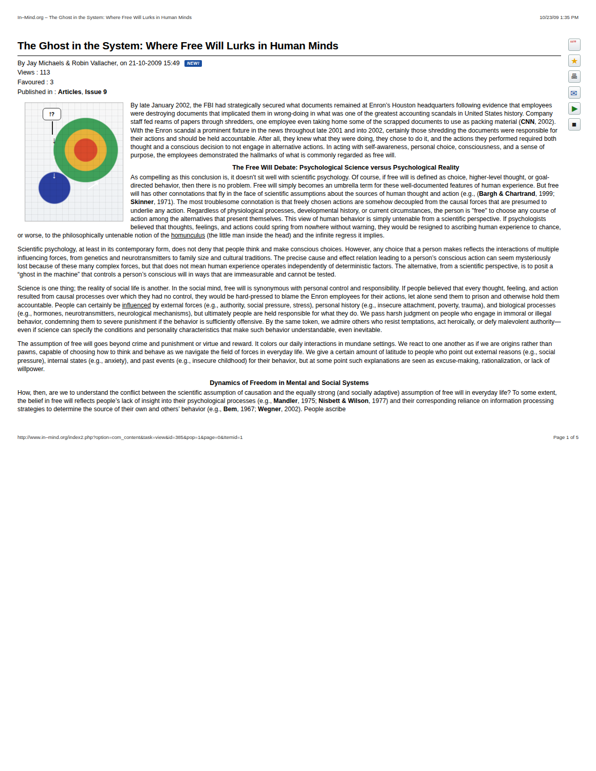In–Mind.org – The Ghost in the System: Where Free Will Lurks in Human Minds 10/23/09 1:35 PM
The Ghost in the System: Where Free Will Lurks in Human Minds
By Jay Michaels & Robin Vallacher, on 21-10-2009 15:49 NEW!
Views : 113
Favoured : 3
Published in : Articles, Issue 9
!?
↓
↓
↓
⟶
By late January 2002, the FBI had strategically secured what documents remained at Enron’s Houston headquarters following evidence that employees were destroying documents that implicated them in wrong-doing in what was one of the greatest accounting scandals in United States history. Company staff fed reams of papers through shredders, one employee even taking home some of the scrapped documents to use as packing material (CNN, 2002). With the Enron scandal a prominent fixture in the news throughout late 2001 and into 2002, certainly those shredding the documents were responsible for their actions and should be held accountable. After all, they knew what they were doing, they chose to do it, and the actions they performed required both thought and a conscious decision to not engage in alternative actions. In acting with self-awareness, personal choice, consciousness, and a sense of purpose, the employees demonstrated the hallmarks of what is commonly regarded as free will.
The Free Will Debate: Psychological Science versus Psychological Reality
As compelling as this conclusion is, it doesn't sit well with scientific psychology. Of course, if free will is defined as choice, higher-level thought, or goal-directed behavior, then there is no problem. Free will simply becomes an umbrella term for these well-documented features of human experience. But free will has other connotations that fly in the face of scientific assumptions about the sources of human thought and action (e.g., (Bargh & Chartrand, 1999; Skinner, 1971). The most troublesome connotation is that freely chosen actions are somehow decoupled from the causal forces that are presumed to underlie any action. Regardless of physiological processes, developmental history, or current circumstances, the person is "free" to choose any course of action among the alternatives that present themselves. This view of human behavior is simply untenable from a scientific perspective. If psychologists believed that thoughts, feelings, and actions could spring from nowhere without warning, they would be resigned to ascribing human experience to chance, or worse, to the philosophically untenable notion of the homunculus (the little man inside the head) and the infinite regress it implies.
Scientific psychology, at least in its contemporary form, does not deny that people think and make conscious choices. However, any choice that a person makes reflects the interactions of multiple influencing forces, from genetics and neurotransmitters to family size and cultural traditions. The precise cause and effect relation leading to a person’s conscious action can seem mysteriously lost because of these many complex forces, but that does not mean human experience operates independently of deterministic factors. The alternative, from a scientific perspective, is to posit a “ghost in the machine” that controls a person’s conscious will in ways that are immeasurable and cannot be tested.
Science is one thing; the reality of social life is another. In the social mind, free will is synonymous with personal control and responsibility. If people believed that every thought, feeling, and action resulted from causal processes over which they had no control, they would be hard-pressed to blame the Enron employees for their actions, let alone send them to prison and otherwise hold them accountable. People can certainly be influenced by external forces (e.g., authority, social pressure, stress), personal history (e.g., insecure attachment, poverty, trauma), and biological processes (e.g., hormones, neurotransmitters, neurological mechanisms), but ultimately people are held responsible for what they do. We pass harsh judgment on people who engage in immoral or illegal behavior, condemning them to severe punishment if the behavior is sufficiently offensive. By the same token, we admire others who resist temptations, act heroically, or defy malevolent authority—even if science can specify the conditions and personality characteristics that make such behavior understandable, even inevitable.
The assumption of free will goes beyond crime and punishment or virtue and reward. It colors our daily interactions in mundane settings. We react to one another as if we are origins rather than pawns, capable of choosing how to think and behave as we navigate the field of forces in everyday life. We give a certain amount of latitude to people who point out external reasons (e.g., social pressure), internal states (e.g., anxiety), and past events (e.g., insecure childhood) for their behavior, but at some point such explanations are seen as excuse-making, rationalization, or lack of willpower.
Dynamics of Freedom in Mental and Social Systems
How, then, are we to understand the conflict between the scientific assumption of causation and the equally strong (and socially adaptive) assumption of free will in everyday life? To some extent, the belief in free will reflects people’s lack of insight into their psychological processes (e.g., Mandler, 1975; Nisbett & Wilson, 1977) and their corresponding reliance on information processing strategies to determine the source of their own and others’ behavior (e.g., Bem, 1967; Wegner, 2002). People ascribe
http://www.in–mind.org/index2.php?option=com_content&task=view&id=385&pop=1&page=0&Itemid=1 Page 1 of 5